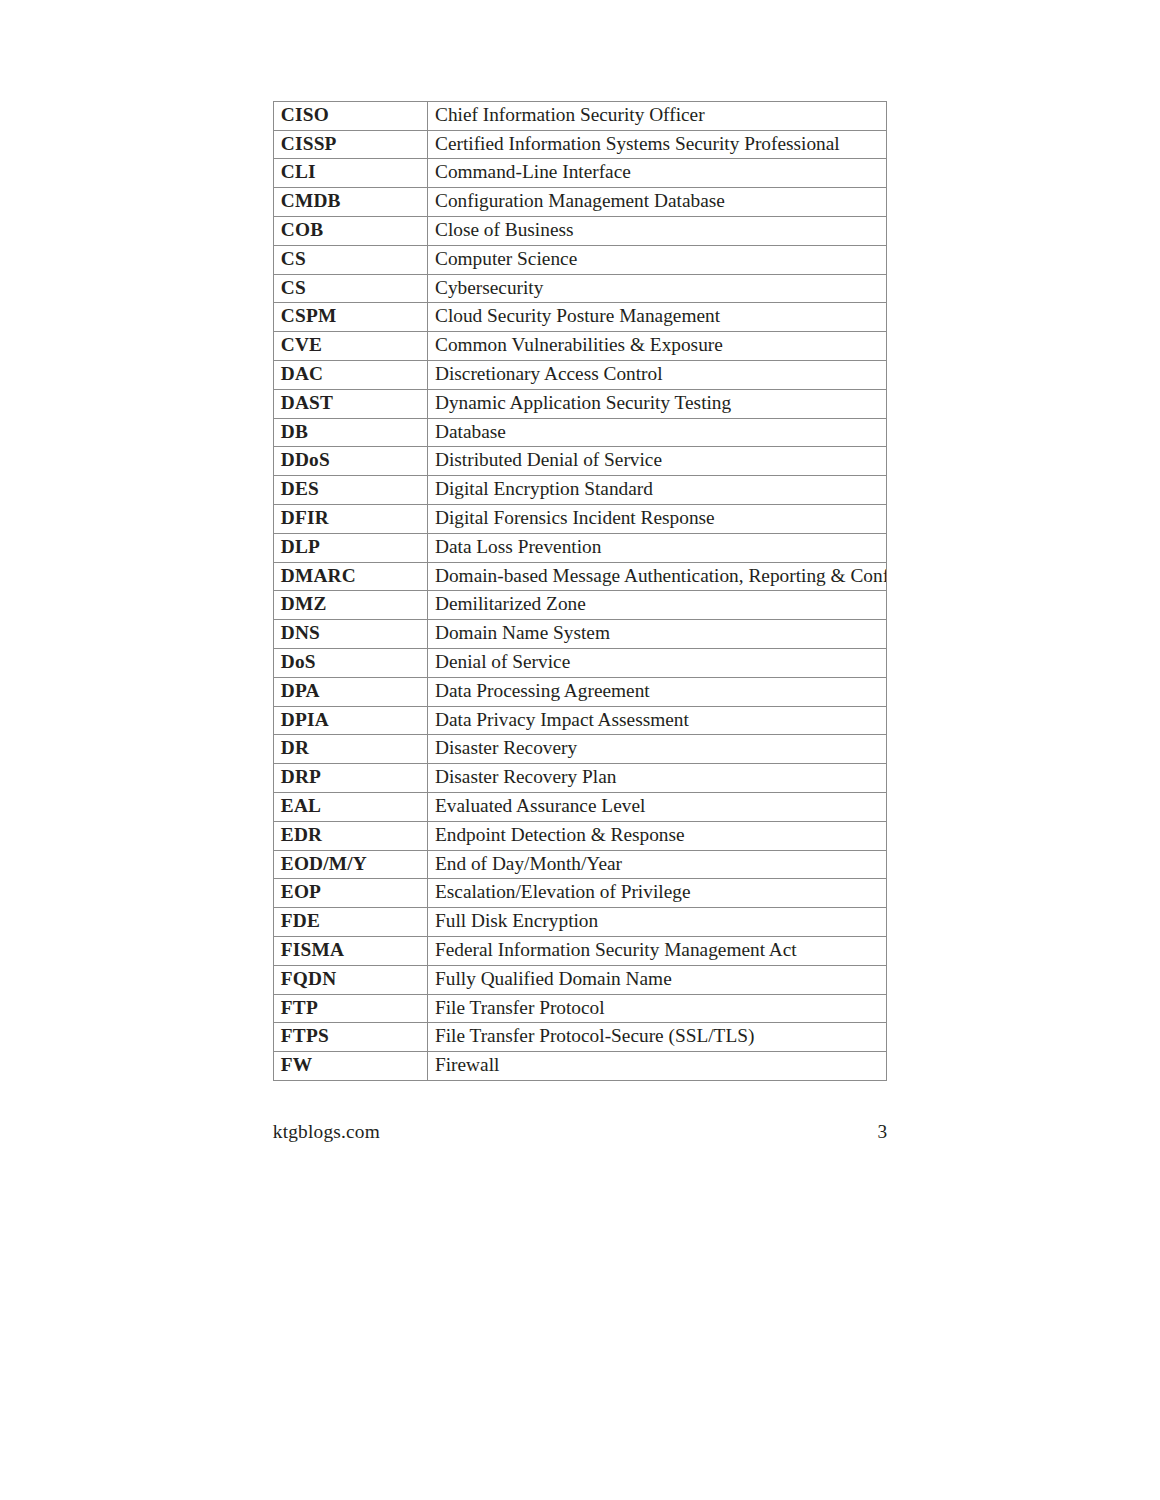| CISO | Chief Information Security Officer |
| CISSP | Certified Information Systems Security Professional |
| CLI | Command-Line Interface |
| CMDB | Configuration Management Database |
| COB | Close of Business |
| CS | Computer Science |
| CS | Cybersecurity |
| CSPM | Cloud Security Posture Management |
| CVE | Common Vulnerabilities & Exposure |
| DAC | Discretionary Access Control |
| DAST | Dynamic Application Security Testing |
| DB | Database |
| DDoS | Distributed Denial of Service |
| DES | Digital Encryption Standard |
| DFIR | Digital Forensics Incident Response |
| DLP | Data Loss Prevention |
| DMARC | Domain-based Message Authentication, Reporting & Conformance |
| DMZ | Demilitarized Zone |
| DNS | Domain Name System |
| DoS | Denial of Service |
| DPA | Data Processing Agreement |
| DPIA | Data Privacy Impact Assessment |
| DR | Disaster Recovery |
| DRP | Disaster Recovery Plan |
| EAL | Evaluated Assurance Level |
| EDR | Endpoint Detection & Response |
| EOD/M/Y | End of Day/Month/Year |
| EOP | Escalation/Elevation of Privilege |
| FDE | Full Disk Encryption |
| FISMA | Federal Information Security Management Act |
| FQDN | Fully Qualified Domain Name |
| FTP | File Transfer Protocol |
| FTPS | File Transfer Protocol-Secure (SSL/TLS) |
| FW | Firewall |
ktgblogs.com 3